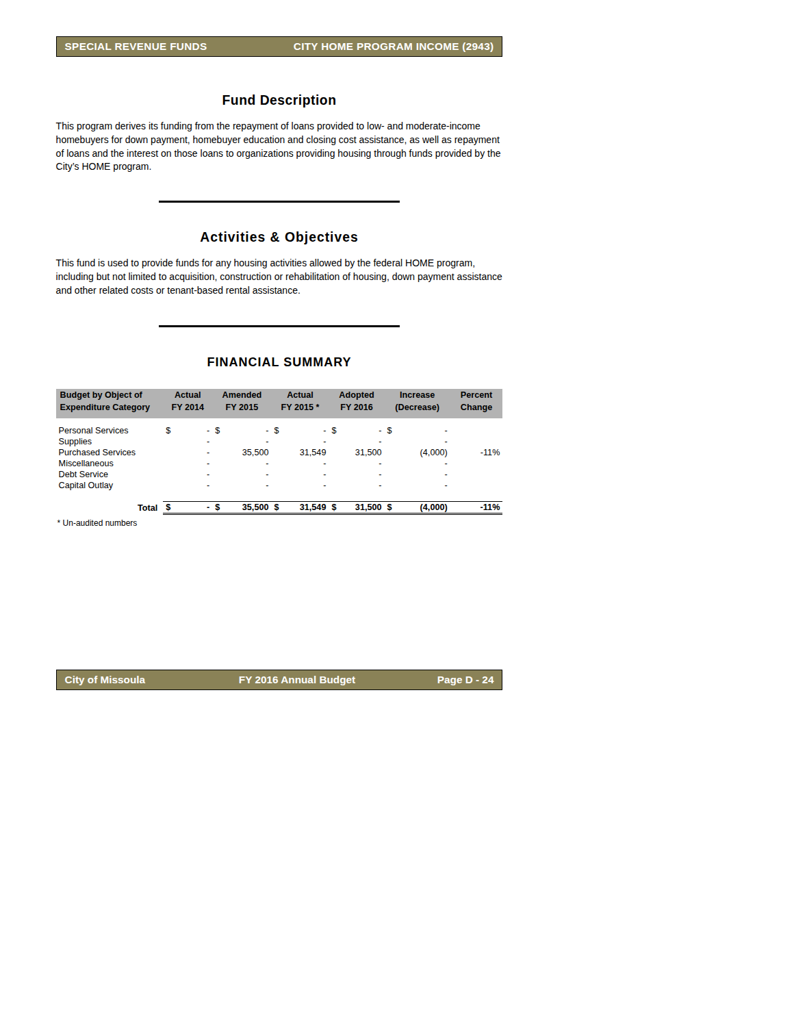SPECIAL REVENUE FUNDS
CITY HOME PROGRAM INCOME (2943)
Fund Description
This program derives its funding from the repayment of loans provided to low- and moderate-income homebuyers for down payment, homebuyer education and closing cost assistance, as well as repayment of loans and the interest on those loans to organizations providing housing through funds provided by the City’s HOME program.
Activities & Objectives
This fund is used to provide funds for any housing activities allowed by the federal HOME program, including but not limited to acquisition, construction or rehabilitation of housing, down payment assistance and other related costs or tenant-based rental assistance.
FINANCIAL SUMMARY
| Budget by Object of | Actual | Amended | Actual | Adopted | Increase | Percent |
| --- | --- | --- | --- | --- | --- | --- |
| Expenditure Category | FY 2014 | FY 2015 | FY 2015 * | FY 2016 | (Decrease) | Change |
| Personal Services | $ | - | $ | - | $ | - | $ | - | $ | - | |
| Supplies | | - | | - | | - | | - | | - | |
| Purchased Services | | - | | 35,500 | | 31,549 | | 31,500 | | (4,000) | -11% |
| Miscellaneous | | - | | - | | - | | - | | - | |
| Debt Service | | - | | - | | - | | - | | - | |
| Capital Outlay | | - | | - | | - | | - | | - | |
| Total | $ | - | $ | 35,500 | $ | 31,549 | $ | 31,500 | $ | (4,000) | -11% |
* Un-audited numbers
City of Missoula
FY 2016 Annual Budget
Page D - 24